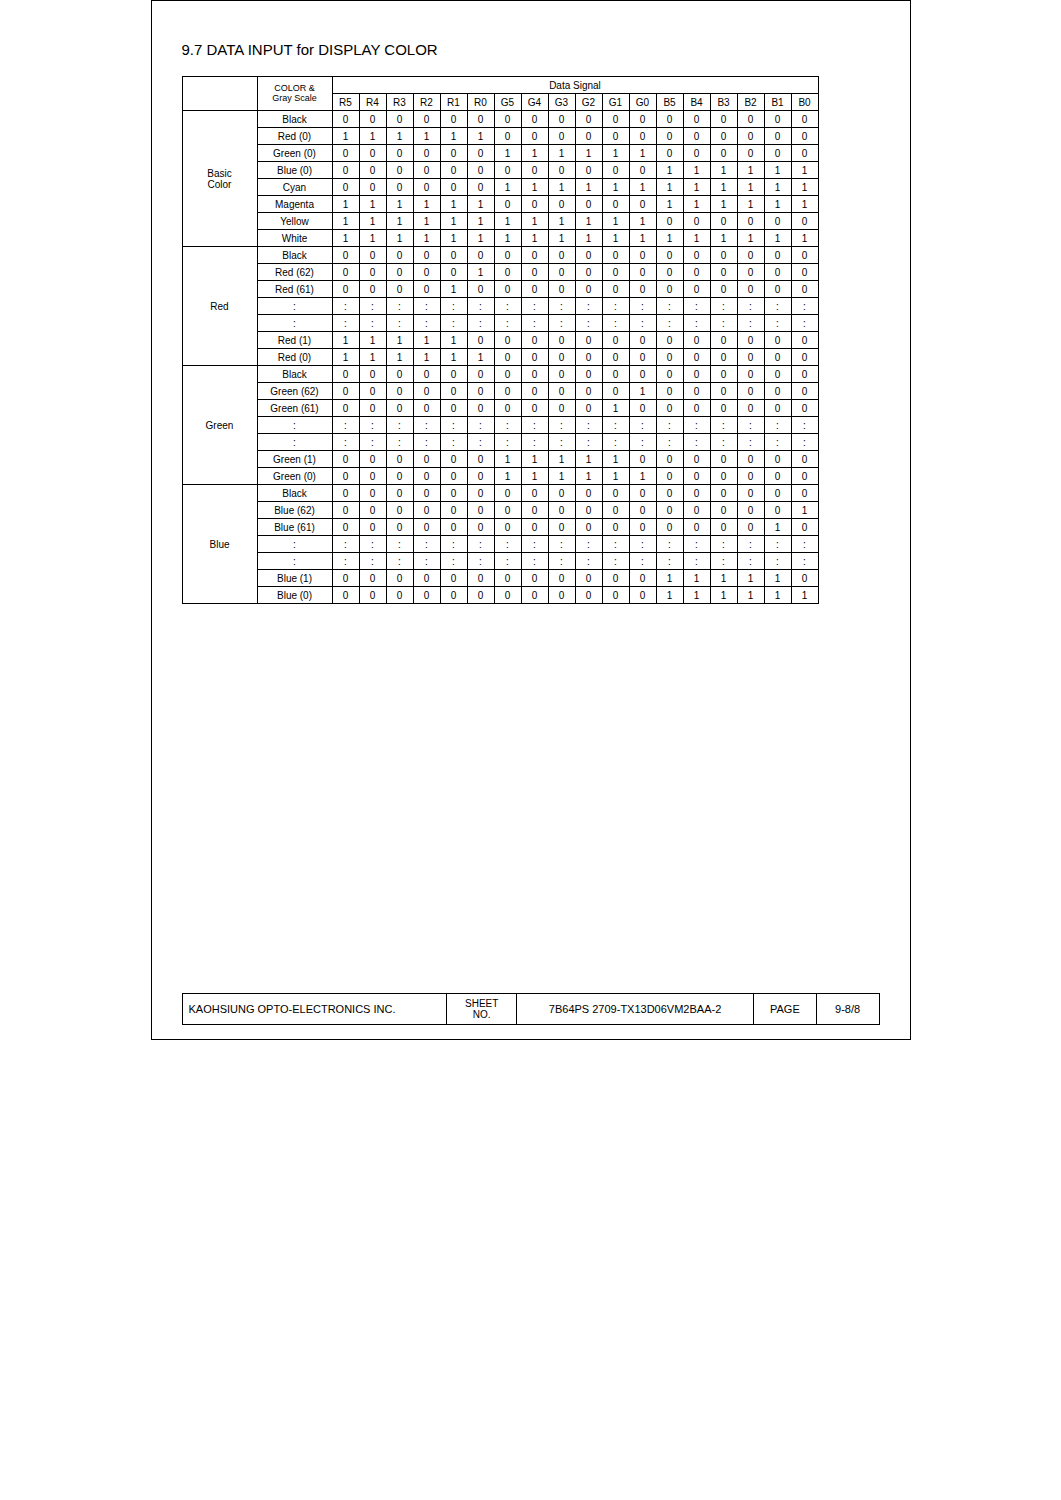9.7 DATA INPUT for DISPLAY COLOR
| | COLOR & Gray Scale | Data Signal |
| --- | --- | --- |
| R5 | R4 | R3 | R2 | R1 | R0 | G5 | G4 | G3 | G2 | G1 | G0 | B5 | B4 | B3 | B2 | B1 | B0 |
| Basic Color | Black | 0 | 0 | 0 | 0 | 0 | 0 | 0 | 0 | 0 | 0 | 0 | 0 | 0 | 0 | 0 | 0 | 0 | 0 |
| Red (0) | 1 | 1 | 1 | 1 | 1 | 1 | 0 | 0 | 0 | 0 | 0 | 0 | 0 | 0 | 0 | 0 | 0 | 0 |
| Green (0) | 0 | 0 | 0 | 0 | 0 | 0 | 1 | 1 | 1 | 1 | 1 | 1 | 0 | 0 | 0 | 0 | 0 | 0 |
| Blue (0) | 0 | 0 | 0 | 0 | 0 | 0 | 0 | 0 | 0 | 0 | 0 | 0 | 1 | 1 | 1 | 1 | 1 | 1 |
| Cyan | 0 | 0 | 0 | 0 | 0 | 0 | 1 | 1 | 1 | 1 | 1 | 1 | 1 | 1 | 1 | 1 | 1 | 1 |
| Magenta | 1 | 1 | 1 | 1 | 1 | 1 | 0 | 0 | 0 | 0 | 0 | 0 | 1 | 1 | 1 | 1 | 1 | 1 |
| Yellow | 1 | 1 | 1 | 1 | 1 | 1 | 1 | 1 | 1 | 1 | 1 | 1 | 0 | 0 | 0 | 0 | 0 | 0 |
| White | 1 | 1 | 1 | 1 | 1 | 1 | 1 | 1 | 1 | 1 | 1 | 1 | 1 | 1 | 1 | 1 | 1 | 1 |
| Red | Black | 0 | 0 | 0 | 0 | 0 | 0 | 0 | 0 | 0 | 0 | 0 | 0 | 0 | 0 | 0 | 0 | 0 | 0 |
| Red (62) | 0 | 0 | 0 | 0 | 0 | 1 | 0 | 0 | 0 | 0 | 0 | 0 | 0 | 0 | 0 | 0 | 0 | 0 |
| Red (61) | 0 | 0 | 0 | 0 | 1 | 0 | 0 | 0 | 0 | 0 | 0 | 0 | 0 | 0 | 0 | 0 | 0 | 0 |
| : | : | : | : | : | : | : | : | : | : | : | : | : | : | : | : | : | : | : |
| : | : | : | : | : | : | : | : | : | : | : | : | : | : | : | : | : | : | : |
| Red (1) | 1 | 1 | 1 | 1 | 1 | 0 | 0 | 0 | 0 | 0 | 0 | 0 | 0 | 0 | 0 | 0 | 0 | 0 |
| Red (0) | 1 | 1 | 1 | 1 | 1 | 1 | 0 | 0 | 0 | 0 | 0 | 0 | 0 | 0 | 0 | 0 | 0 | 0 |
| Green | Black | 0 | 0 | 0 | 0 | 0 | 0 | 0 | 0 | 0 | 0 | 0 | 0 | 0 | 0 | 0 | 0 | 0 | 0 |
| Green (62) | 0 | 0 | 0 | 0 | 0 | 0 | 0 | 0 | 0 | 0 | 0 | 1 | 0 | 0 | 0 | 0 | 0 | 0 |
| Green (61) | 0 | 0 | 0 | 0 | 0 | 0 | 0 | 0 | 0 | 0 | 1 | 0 | 0 | 0 | 0 | 0 | 0 | 0 |
| : | : | : | : | : | : | : | : | : | : | : | : | : | : | : | : | : | : | : |
| : | : | : | : | : | : | : | : | : | : | : | : | : | : | : | : | : | : | : |
| Green (1) | 0 | 0 | 0 | 0 | 0 | 0 | 1 | 1 | 1 | 1 | 1 | 0 | 0 | 0 | 0 | 0 | 0 | 0 |
| Green (0) | 0 | 0 | 0 | 0 | 0 | 0 | 1 | 1 | 1 | 1 | 1 | 1 | 0 | 0 | 0 | 0 | 0 | 0 |
| Blue | Black | 0 | 0 | 0 | 0 | 0 | 0 | 0 | 0 | 0 | 0 | 0 | 0 | 0 | 0 | 0 | 0 | 0 | 0 |
| Blue (62) | 0 | 0 | 0 | 0 | 0 | 0 | 0 | 0 | 0 | 0 | 0 | 0 | 0 | 0 | 0 | 0 | 0 | 1 |
| Blue (61) | 0 | 0 | 0 | 0 | 0 | 0 | 0 | 0 | 0 | 0 | 0 | 0 | 0 | 0 | 0 | 0 | 1 | 0 |
| : | : | : | : | : | : | : | : | : | : | : | : | : | : | : | : | : | : | : |
| : | : | : | : | : | : | : | : | : | : | : | : | : | : | : | : | : | : | : |
| Blue (1) | 0 | 0 | 0 | 0 | 0 | 0 | 0 | 0 | 0 | 0 | 0 | 0 | 1 | 1 | 1 | 1 | 1 | 0 |
| Blue (0) | 0 | 0 | 0 | 0 | 0 | 0 | 0 | 0 | 0 | 0 | 0 | 0 | 1 | 1 | 1 | 1 | 1 | 1 |
| KAOHSIUNG OPTO-ELECTRONICS INC. | SHEET NO. | 7B64PS 2709-TX13D06VM2BAA-2 | PAGE | 9-8/8 |